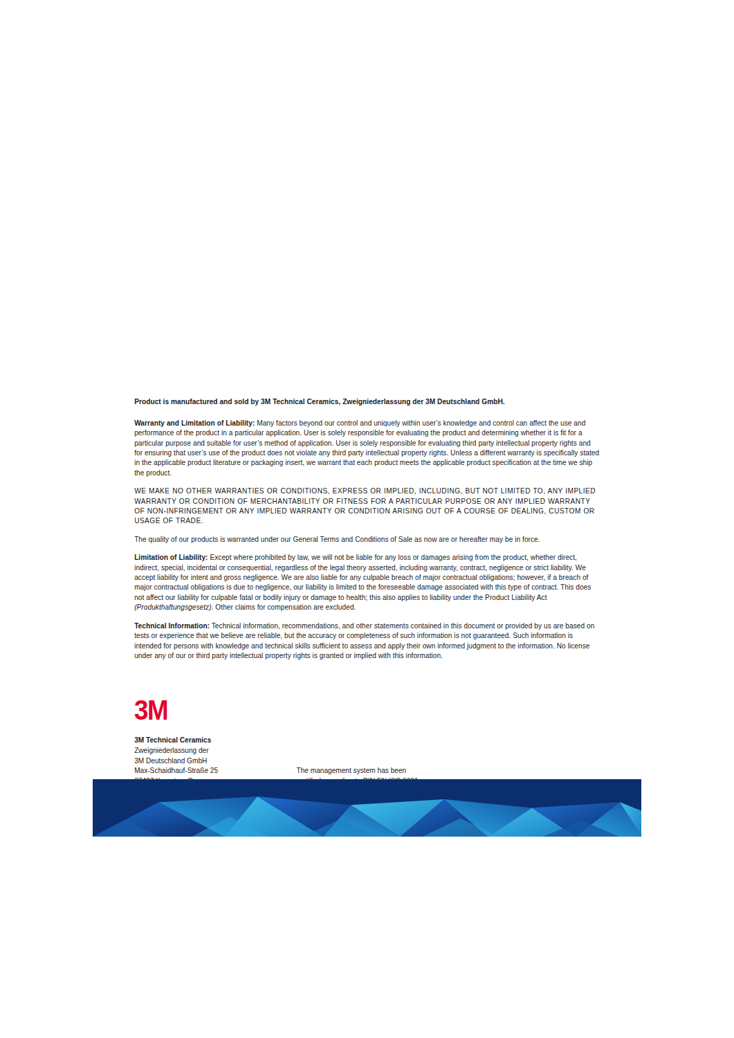Product is manufactured and sold by 3M Technical Ceramics, Zweigniederlassung der 3M Deutschland GmbH.
Warranty and Limitation of Liability: Many factors beyond our control and uniquely within user’s knowledge and control can affect the use and performance of the product in a particular application. User is solely responsible for evaluating the product and determining whether it is fit for a particular purpose and suitable for user’s method of application. User is solely responsible for evaluating third party intellectual property rights and for ensuring that user’s use of the product does not violate any third party intellectual property rights. Unless a different warranty is specifically stated in the applicable product literature or packaging insert, we warrant that each product meets the applicable product specification at the time we ship the product.
WE MAKE NO OTHER WARRANTIES OR CONDITIONS, EXPRESS OR IMPLIED, INCLUDING, BUT NOT LIMITED TO, ANY IMPLIED WARRANTY OR CONDITION OF MERCHANTABILITY OR FITNESS FOR A PARTICULAR PURPOSE OR ANY IMPLIED WARRANTY OF NON-INFRINGEMENT OR ANY IMPLIED WARRANTY OR CONDITION ARISING OUT OF A COURSE OF DEALING, CUSTOM OR USAGE OF TRADE.
The quality of our products is warranted under our General Terms and Conditions of Sale as now are or hereafter may be in force.
Limitation of Liability: Except where prohibited by law, we will not be liable for any loss or damages arising from the product, whether direct, indirect, special, incidental or consequential, regardless of the legal theory asserted, including warranty, contract, negligence or strict liability. We accept liability for intent and gross negligence. We are also liable for any culpable breach of major contractual obligations; however, if a breach of major contractual obligations is due to negligence, our liability is limited to the foreseeable damage associated with this type of contract. This does not affect our liability for culpable fatal or bodily injury or damage to health; this also applies to liability under the Product Liability Act (Produkthaftungsgesetz). Other claims for compensation are excluded.
Technical Information: Technical information, recommendations, and other statements contained in this document or provided by us are based on tests or experience that we believe are reliable, but the accuracy or completeness of such information is not guaranteed. Such information is intended for persons with knowledge and technical skills sufficient to assess and apply their own informed judgment to the information. No license under any of our or third party intellectual property rights is granted or implied with this information.
3M
3M Technical Ceramics
Zweigniederlassung der
3M Deutschland GmbH
Max-Schaidhauf-Straße 25
87437 Kempten, Germany
T +49 (0)831 5618-0
F +49 (0)831 5618-345
info.technical-ceramics@3M.com
www.3M.de / Technical-Ceramics
The management system has been
certified according to DIN EN ISO 9001,
DIN EN ISO 50001, DIN EN ISO 14001.
Please recycle. Printed in Germany.
© 3M 2015. All rights reserved.
Issued: 03/2020
3M is a trademark of 3M.
Used under license by
3M subsidiaries and affiliates.